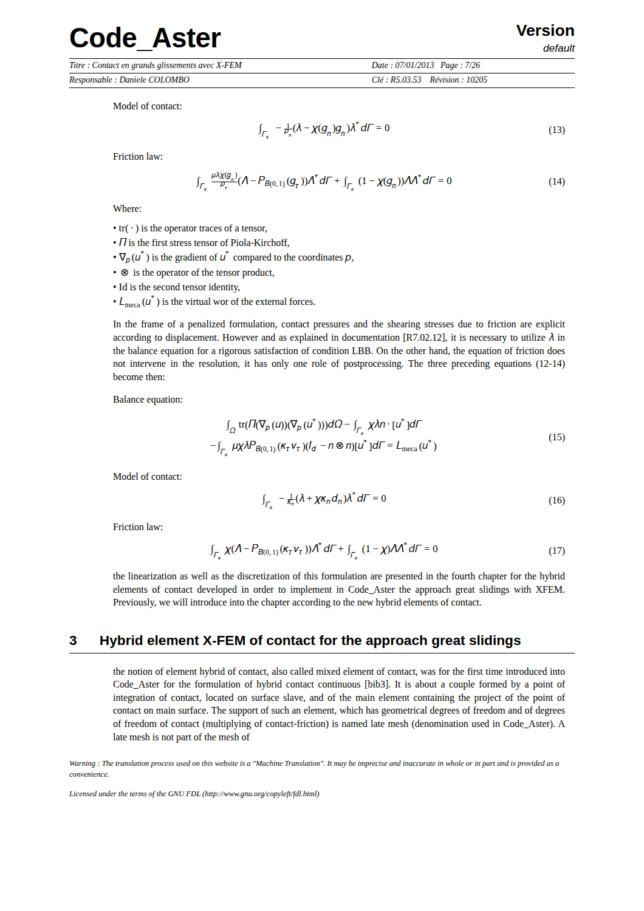Version
default
Code_Aster
| Titre : Contact en grands glissements avec X-FEM | Date : 07/01/2013 Page : 7/26 |
| Responsable : Daniele COLOMBO | Clé : R5.03.53 Révision : 10205 |
Model of contact:
∫Γc − 1ρn (λ−χ(gn)gn) λ* dΓ=0
(13)
Friction law:
∫Γc μλχ(gn) ρτ (Λ−PB(0,1) (gτ)) Λ*dΓ + ∫Γc (1−χ(gn)) ΛΛ*dΓ=0
(14)
Where:
tr(·) is the operator traces of a tensor,
Π is the first stress tensor of Piola-Kirchoff,
∇p(u*) is the gradient of u* compared to the coordinates p,
⊗ is the operator of the tensor product,
Id is the second tensor identity,
Lmeca(u*) is the virtual wor of the external forces.
In the frame of a penalized formulation, contact pressures and the shearing stresses due to friction are explicit according to displacement. However and as explained in documentation [R7.02.12], it is necessary to utilize λ in the balance equation for a rigorous satisfaction of condition LBB. On the other hand, the equation of friction does not intervene in the resolution, it has only one role of postprocessing. The three preceding equations (12-14) become then:
Balance equation:
∫Ω tr(Π(∇p(u)) (∇p(u*))) dΩ − ∫Γc χλn·[u*]dΓ − ∫Γc μχλ PB(0,1) (κτvτ) (Id−n⊗n) [u*]dΓ = Lmeca(u*)
(15)
Model of contact:
∫Γc − 1κn (λ+χκndn) λ*dΓ=0
(16)
Friction law:
∫Γc χ (Λ− PB(0,1) (κτvτ)) Λ*dΓ + ∫Γc (1−χ) ΛΛ*dΓ=0
(17)
the linearization as well as the discretization of this formulation are presented in the fourth chapter for the hybrid elements of contact developed in order to implement in Code_Aster the approach great slidings with XFEM. Previously, we will introduce into the chapter according to the new hybrid elements of contact.
3 Hybrid element X-FEM of contact for the approach great slidings
the notion of element hybrid of contact, also called mixed element of contact, was for the first time introduced into Code_Aster for the formulation of hybrid contact continuous [bib3]. It is about a couple formed by a point of integration of contact, located on surface slave, and of the main element containing the project of the point of contact on main surface. The support of such an element, which has geometrical degrees of freedom and of degrees of freedom of contact (multiplying of contact-friction) is named late mesh (denomination used in Code_Aster). A late mesh is not part of the mesh of
Warning : The translation process used on this website is a "Machine Translation". It may be imprecise and inaccurate in whole or in part and is provided as a convenience.
Licensed under the terms of the GNU FDL (http://www.gnu.org/copyleft/fdl.html)